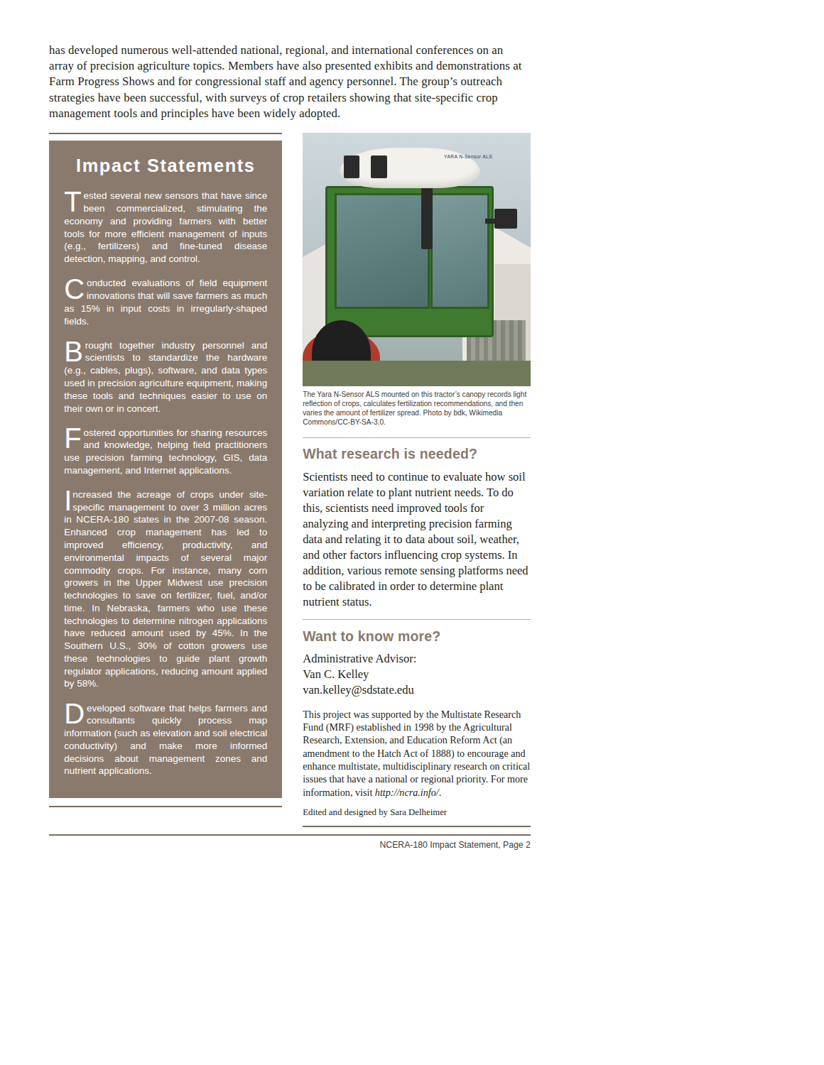has developed numerous well-attended national, regional, and international conferences on an array of precision agriculture topics. Members have also presented exhibits and demonstrations at Farm Progress Shows and for congressional staff and agency personnel. The group’s outreach strategies have been successful, with surveys of crop retailers showing that site-specific crop management tools and principles have been widely adopted.
Impact Statements
Tested several new sensors that have since been commercialized, stimulating the economy and providing farmers with better tools for more efficient management of inputs (e.g., fertilizers) and fine-tuned disease detection, mapping, and control.
Conducted evaluations of field equipment innovations that will save farmers as much as 15% in input costs in irregularly-shaped fields.
Brought together industry personnel and scientists to standardize the hardware (e.g., cables, plugs), software, and data types used in precision agriculture equipment, making these tools and techniques easier to use on their own or in concert.
Fostered opportunities for sharing resources and knowledge, helping field practitioners use precision farming technology, GIS, data management, and Internet applications.
Increased the acreage of crops under site-specific management to over 3 million acres in NCERA-180 states in the 2007-08 season. Enhanced crop management has led to improved efficiency, productivity, and environmental impacts of several major commodity crops. For instance, many corn growers in the Upper Midwest use precision technologies to save on fertilizer, fuel, and/or time. In Nebraska, farmers who use these technologies to determine nitrogen applications have reduced amount used by 45%. In the Southern U.S., 30% of cotton growers use these technologies to guide plant growth regulator applications, reducing amount applied by 58%.
Developed software that helps farmers and consultants quickly process map information (such as elevation and soil electrical conductivity) and make more informed decisions about management zones and nutrient applications.
YARA N-Sensor ALS
The Yara N-Sensor ALS mounted on this tractor’s canopy records light reflection of crops, calculates fertilization recommendations, and then varies the amount of fertilizer spread. Photo by bdk, Wikimedia Commons/CC-BY-SA-3.0.
What research is needed?
Scientists need to continue to evaluate how soil variation relate to plant nutrient needs. To do this, scientists need improved tools for analyzing and interpreting precision farming data and relating it to data about soil, weather, and other factors influencing crop systems. In addition, various remote sensing platforms need to be calibrated in order to determine plant nutrient status.
Want to know more?
Administrative Advisor:
Van C. Kelley
van.kelley@sdstate.edu
This project was supported by the Multistate Research Fund (MRF) established in 1998 by the Agricultural Research, Extension, and Education Reform Act (an amendment to the Hatch Act of 1888) to encourage and enhance multistate, multidisciplinary research on critical issues that have a national or regional priority. For more information, visit http://ncra.info/.
Edited and designed by Sara Delheimer
NCERA-180 Impact Statement, Page 2